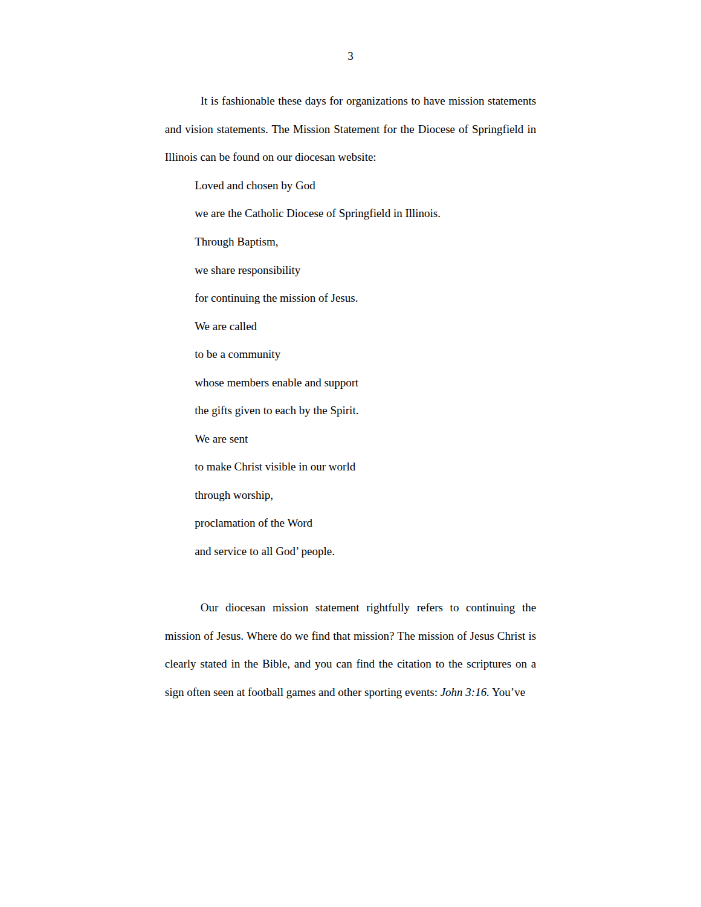3
It is fashionable these days for organizations to have mission statements and vision statements. The Mission Statement for the Diocese of Springfield in Illinois can be found on our diocesan website:
Loved and chosen by God
we are the Catholic Diocese of Springfield in Illinois.
Through Baptism,
we share responsibility
for continuing the mission of Jesus.
We are called
to be a community
whose members enable and support
the gifts given to each by the Spirit.
We are sent
to make Christ visible in our world
through worship,
proclamation of the Word
and service to all God’ people.
Our diocesan mission statement rightfully refers to continuing the mission of Jesus. Where do we find that mission? The mission of Jesus Christ is clearly stated in the Bible, and you can find the citation to the scriptures on a sign often seen at football games and other sporting events: John 3:16. You’ve